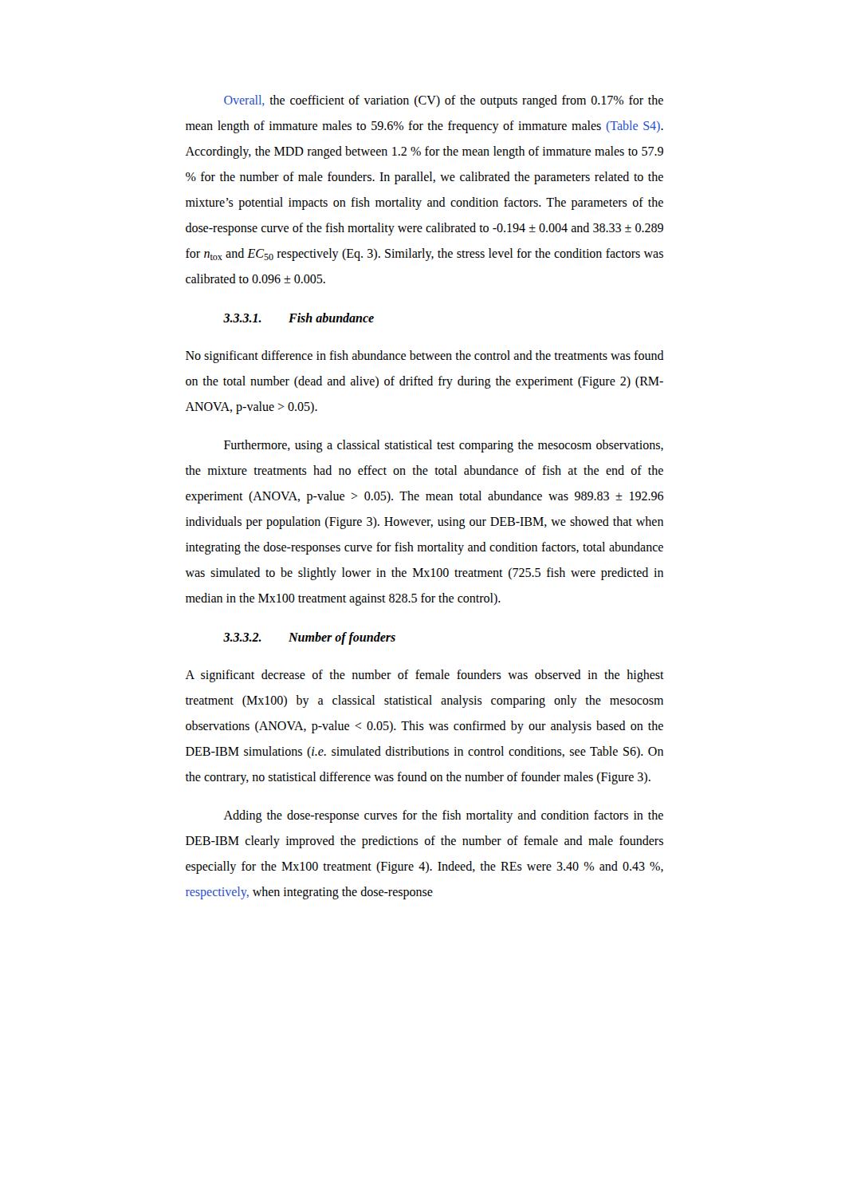Overall, the coefficient of variation (CV) of the outputs ranged from 0.17% for the mean length of immature males to 59.6% for the frequency of immature males (Table S4). Accordingly, the MDD ranged between 1.2 % for the mean length of immature males to 57.9 % for the number of male founders. In parallel, we calibrated the parameters related to the mixture’s potential impacts on fish mortality and condition factors. The parameters of the dose-response curve of the fish mortality were calibrated to -0.194 ± 0.004 and 38.33 ± 0.289 for ntox and EC50 respectively (Eq. 3). Similarly, the stress level for the condition factors was calibrated to 0.096 ± 0.005.
3.3.3.1. Fish abundance
No significant difference in fish abundance between the control and the treatments was found on the total number (dead and alive) of drifted fry during the experiment (Figure 2) (RM-ANOVA, p-value > 0.05).
Furthermore, using a classical statistical test comparing the mesocosm observations, the mixture treatments had no effect on the total abundance of fish at the end of the experiment (ANOVA, p-value > 0.05). The mean total abundance was 989.83 ± 192.96 individuals per population (Figure 3). However, using our DEB-IBM, we showed that when integrating the dose-responses curve for fish mortality and condition factors, total abundance was simulated to be slightly lower in the Mx100 treatment (725.5 fish were predicted in median in the Mx100 treatment against 828.5 for the control).
3.3.3.2. Number of founders
A significant decrease of the number of female founders was observed in the highest treatment (Mx100) by a classical statistical analysis comparing only the mesocosm observations (ANOVA, p-value < 0.05). This was confirmed by our analysis based on the DEB-IBM simulations (i.e. simulated distributions in control conditions, see Table S6). On the contrary, no statistical difference was found on the number of founder males (Figure 3).
Adding the dose-response curves for the fish mortality and condition factors in the DEB-IBM clearly improved the predictions of the number of female and male founders especially for the Mx100 treatment (Figure 4). Indeed, the REs were 3.40 % and 0.43 %, respectively, when integrating the dose-response